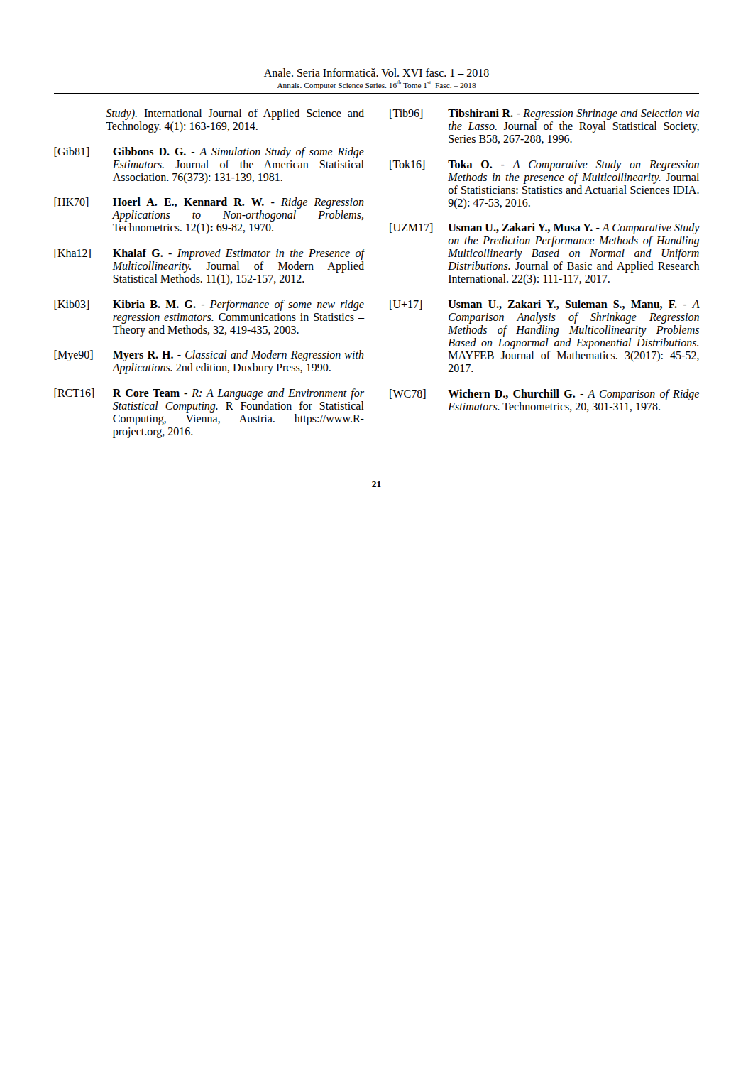Anale. Seria Informatică. Vol. XVI fasc. 1 – 2018
Annals. Computer Science Series. 16th Tome 1st Fasc. – 2018
Study). International Journal of Applied Science and Technology. 4(1): 163-169, 2014.
[Gib81]
Gibbons D. G. - A Simulation Study of some Ridge Estimators. Journal of the American Statistical Association. 76(373): 131-139, 1981.
[HK70]
Hoerl A. E., Kennard R. W. - Ridge Regression Applications to Non-orthogonal Problems, Technometrics. 12(1): 69-82, 1970.
[Kha12]
Khalaf G. - Improved Estimator in the Presence of Multicollinearity. Journal of Modern Applied Statistical Methods. 11(1), 152-157, 2012.
[Kib03]
Kibria B. M. G. - Performance of some new ridge regression estimators. Communications in Statistics – Theory and Methods, 32, 419-435, 2003.
[Mye90]
Myers R. H. - Classical and Modern Regression with Applications. 2nd edition, Duxbury Press, 1990.
[RCT16]
R Core Team - R: A Language and Environment for Statistical Computing. R Foundation for Statistical Computing, Vienna, Austria. https://www.R-project.org, 2016.
[Tib96]
Tibshirani R. - Regression Shrinage and Selection via the Lasso. Journal of the Royal Statistical Society, Series B58, 267-288, 1996.
[Tok16]
Toka O. - A Comparative Study on Regression Methods in the presence of Multicollinearity. Journal of Statisticians: Statistics and Actuarial Sciences IDIA. 9(2): 47-53, 2016.
[UZM17]
Usman U., Zakari Y., Musa Y. - A Comparative Study on the Prediction Performance Methods of Handling Multicollineariy Based on Normal and Uniform Distributions. Journal of Basic and Applied Research International. 22(3): 111-117, 2017.
[U+17]
Usman U., Zakari Y., Suleman S., Manu, F. - A Comparison Analysis of Shrinkage Regression Methods of Handling Multicollinearity Problems Based on Lognormal and Exponential Distributions. MAYFEB Journal of Mathematics. 3(2017): 45-52, 2017.
[WC78]
Wichern D., Churchill G. - A Comparison of Ridge Estimators. Technometrics, 20, 301-311, 1978.
21